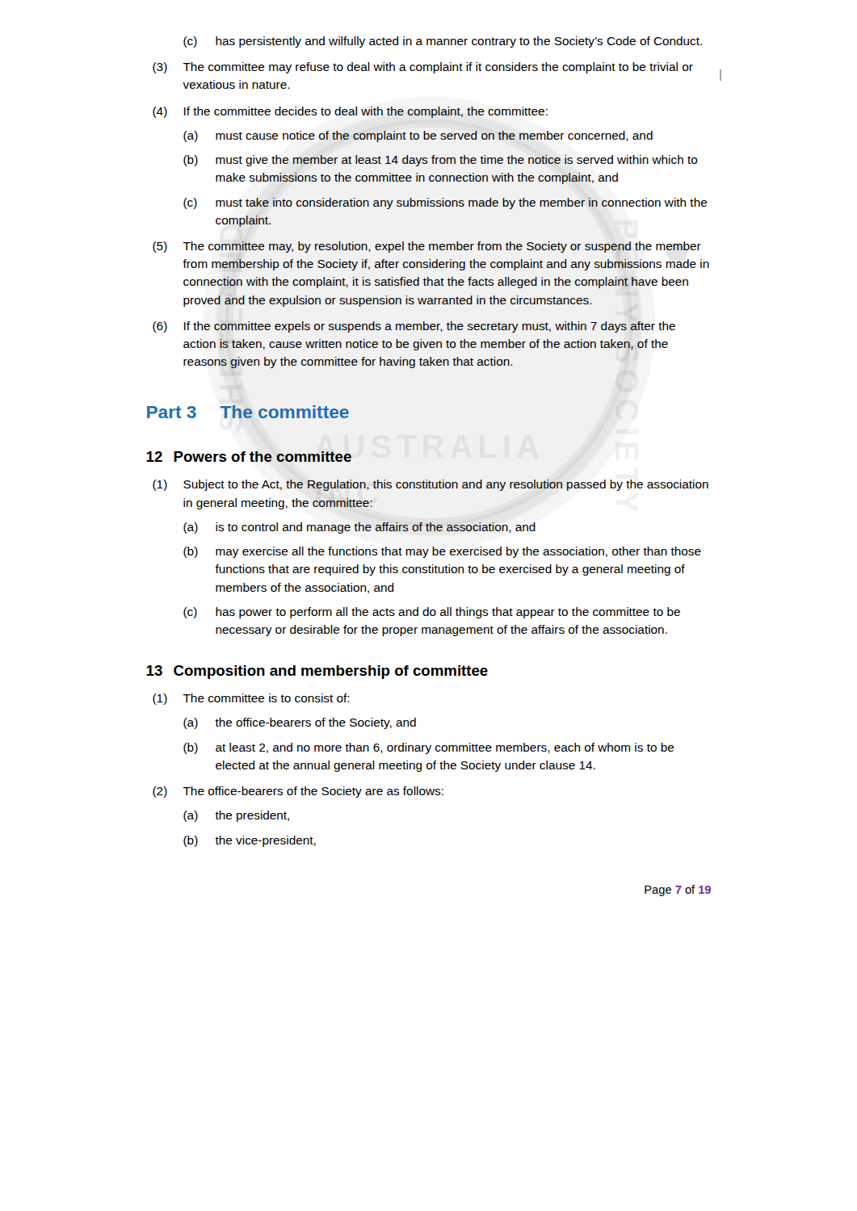SHETLAND PONY SOCIETY AUSTRALIA INC
(c) has persistently and wilfully acted in a manner contrary to the Society’s Code of Conduct.
(3) The committee may refuse to deal with a complaint if it considers the complaint to be trivial or vexatious in nature.
(4) If the committee decides to deal with the complaint, the committee:
(a) must cause notice of the complaint to be served on the member concerned, and
(b) must give the member at least 14 days from the time the notice is served within which to make submissions to the committee in connection with the complaint, and
(c) must take into consideration any submissions made by the member in connection with the complaint.
(5) The committee may, by resolution, expel the member from the Society or suspend the member from membership of the Society if, after considering the complaint and any submissions made in connection with the complaint, it is satisfied that the facts alleged in the complaint have been proved and the expulsion or suspension is warranted in the circumstances.
(6) If the committee expels or suspends a member, the secretary must, within 7 days after the action is taken, cause written notice to be given to the member of the action taken, of the reasons given by the committee for having taken that action.
Part 3 The committee
12 Powers of the committee
(1) Subject to the Act, the Regulation, this constitution and any resolution passed by the association in general meeting, the committee:
(a) is to control and manage the affairs of the association, and
(b) may exercise all the functions that may be exercised by the association, other than those functions that are required by this constitution to be exercised by a general meeting of members of the association, and
(c) has power to perform all the acts and do all things that appear to the committee to be necessary or desirable for the proper management of the affairs of the association.
13 Composition and membership of committee
(1) The committee is to consist of:
(a) the office-bearers of the Society, and
(b) at least 2, and no more than 6, ordinary committee members, each of whom is to be elected at the annual general meeting of the Society under clause 14.
(2) The office-bearers of the Society are as follows:
(a) the president,
(b) the vice-president,
Page 7 of 19